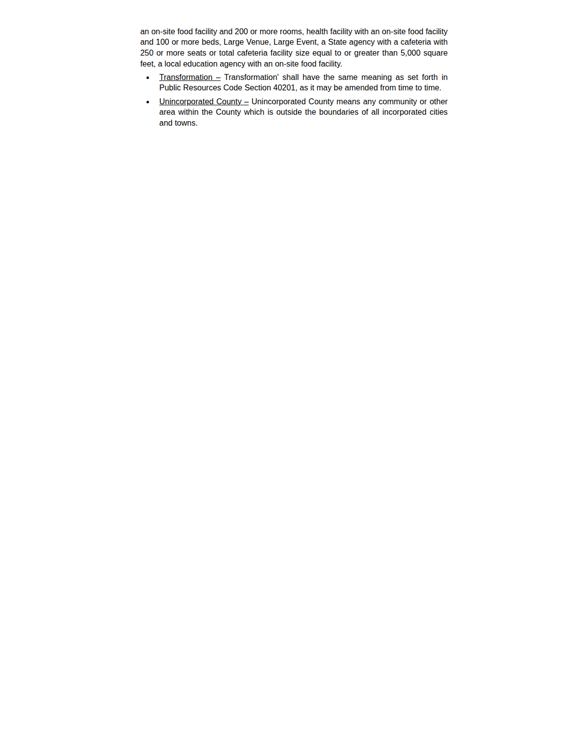an on-site food facility and 200 or more rooms, health facility with an on-site food facility and 100 or more beds, Large Venue, Large Event, a State agency with a cafeteria with 250 or more seats or total cafeteria facility size equal to or greater than 5,000 square feet, a local education agency with an on-site food facility.
Transformation – Transformation' shall have the same meaning as set forth in Public Resources Code Section 40201, as it may be amended from time to time.
Unincorporated County – Unincorporated County means any community or other area within the County which is outside the boundaries of all incorporated cities and towns.